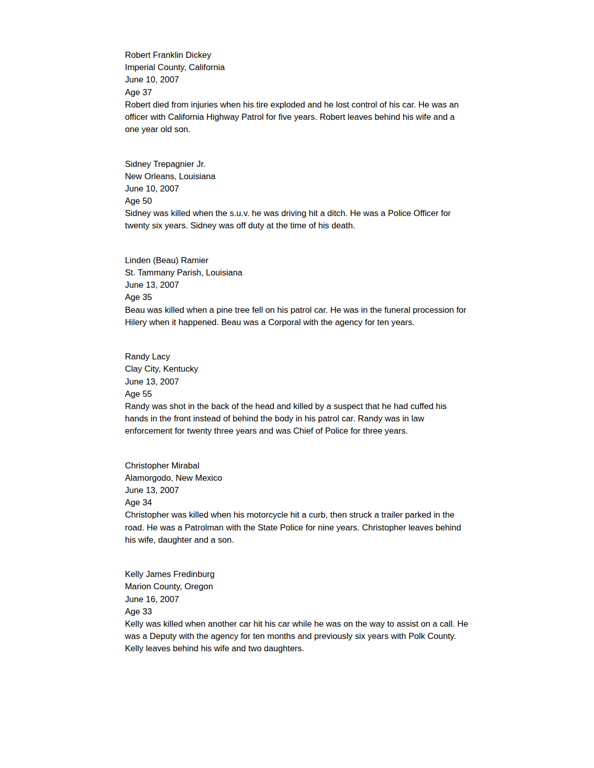Robert Franklin Dickey
Imperial County, California
June 10, 2007
Age 37
Robert died from injuries when his tire exploded and he lost control of his car. He was an officer with California Highway Patrol for five years. Robert leaves behind his wife and a one year old son.
Sidney Trepagnier Jr.
New Orleans, Louisiana
June 10, 2007
Age 50
Sidney was killed when the s.u.v. he was driving hit a ditch. He was a Police Officer for twenty six years. Sidney was off duty at the time of his death.
Linden (Beau) Ramier
St. Tammany Parish, Louisiana
June 13, 2007
Age 35
Beau was killed when a pine tree fell on his patrol car. He was in the funeral procession for Hilery when it happened. Beau was a Corporal with the agency for ten years.
Randy Lacy
Clay City, Kentucky
June 13, 2007
Age 55
Randy was shot in the back of the head and killed by a suspect that he had cuffed his hands in the front instead of behind the body in his patrol car. Randy was in law enforcement for twenty three years and was Chief of Police for three years.
Christopher Mirabal
Alamorgodo, New Mexico
June 13, 2007
Age 34
Christopher was killed when his motorcycle hit a curb, then struck a trailer parked in the road. He was a Patrolman with the State Police for nine years. Christopher leaves behind his wife, daughter and a son.
Kelly James Fredinburg
Marion County, Oregon
June 16, 2007
Age 33
Kelly was killed when another car hit his car while he was on the way to assist on a call. He was a Deputy with the agency for ten months and previously six years with Polk County. Kelly leaves behind his wife and two daughters.